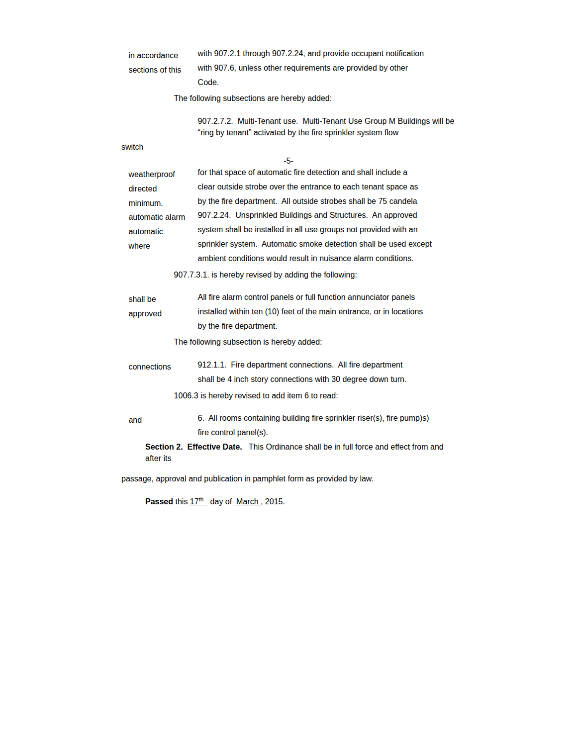in accordance with 907.2.1 through 907.2.24, and provide occupant notification
sections of this with 907.6, unless other requirements are provided by other
Code.
The following subsections are hereby added:
907.2.7.2. Multi-Tenant use. Multi-Tenant Use Group M Buildings will be “ring by tenant” activated by the fire sprinkler system flow
switch
-5-
weatherproof for that space of automatic fire detection and shall include a
directed clear outside strobe over the entrance to each tenant space as
minimum. by the fire department. All outside strobes shall be 75 candela
automatic alarm 907.2.24. Unsprinkled Buildings and Structures. An approved
automatic system shall be installed in all use groups not provided with an
where sprinkler system. Automatic smoke detection shall be used except
ambient conditions would result in nuisance alarm conditions.
907.7.3.1. is hereby revised by adding the following:
shall be All fire alarm control panels or full function annunciator panels
approved installed within ten (10) feet of the main entrance, or in locations
by the fire department.
The following subsection is hereby added:
connections 912.1.1. Fire department connections. All fire department
shall be 4 inch story connections with 30 degree down turn.
1006.3 is hereby revised to add item 6 to read:
and 6. All rooms containing building fire sprinkler riser(s), fire pump)s)
fire control panel(s).
Section 2. Effective Date. This Ordinance shall be in full force and effect from and after its
passage, approval and publication in pamphlet form as provided by law.
Passed this 17th day of March , 2015.